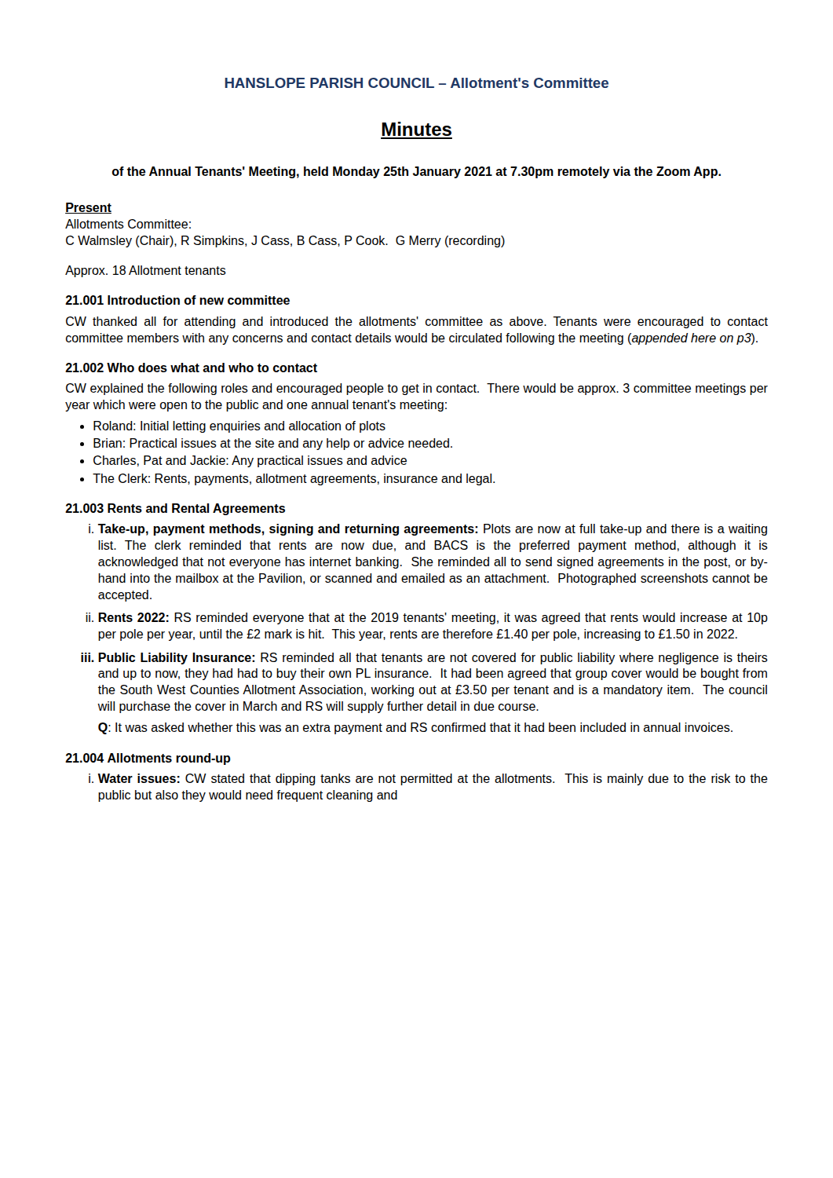HANSLOPE PARISH COUNCIL – Allotment's Committee
Minutes
of the Annual Tenants' Meeting, held Monday 25th January 2021 at 7.30pm remotely via the Zoom App.
Present
Allotments Committee:
C Walmsley (Chair), R Simpkins, J Cass, B Cass, P Cook. G Merry (recording)
Approx. 18 Allotment tenants
21.001 Introduction of new committee
CW thanked all for attending and introduced the allotments' committee as above. Tenants were encouraged to contact committee members with any concerns and contact details would be circulated following the meeting (appended here on p3).
21.002 Who does what and who to contact
CW explained the following roles and encouraged people to get in contact. There would be approx. 3 committee meetings per year which were open to the public and one annual tenant's meeting:
Roland: Initial letting enquiries and allocation of plots
Brian: Practical issues at the site and any help or advice needed.
Charles, Pat and Jackie: Any practical issues and advice
The Clerk: Rents, payments, allotment agreements, insurance and legal.
21.003 Rents and Rental Agreements
Take-up, payment methods, signing and returning agreements: Plots are now at full take-up and there is a waiting list. The clerk reminded that rents are now due, and BACS is the preferred payment method, although it is acknowledged that not everyone has internet banking. She reminded all to send signed agreements in the post, or by-hand into the mailbox at the Pavilion, or scanned and emailed as an attachment. Photographed screenshots cannot be accepted.
Rents 2022: RS reminded everyone that at the 2019 tenants' meeting, it was agreed that rents would increase at 10p per pole per year, until the £2 mark is hit. This year, rents are therefore £1.40 per pole, increasing to £1.50 in 2022.
Public Liability Insurance: RS reminded all that tenants are not covered for public liability where negligence is theirs and up to now, they had had to buy their own PL insurance. It had been agreed that group cover would be bought from the South West Counties Allotment Association, working out at £3.50 per tenant and is a mandatory item. The council will purchase the cover in March and RS will supply further detail in due course. Q: It was asked whether this was an extra payment and RS confirmed that it had been included in annual invoices.
21.004 Allotments round-up
Water issues: CW stated that dipping tanks are not permitted at the allotments. This is mainly due to the risk to the public but also they would need frequent cleaning and